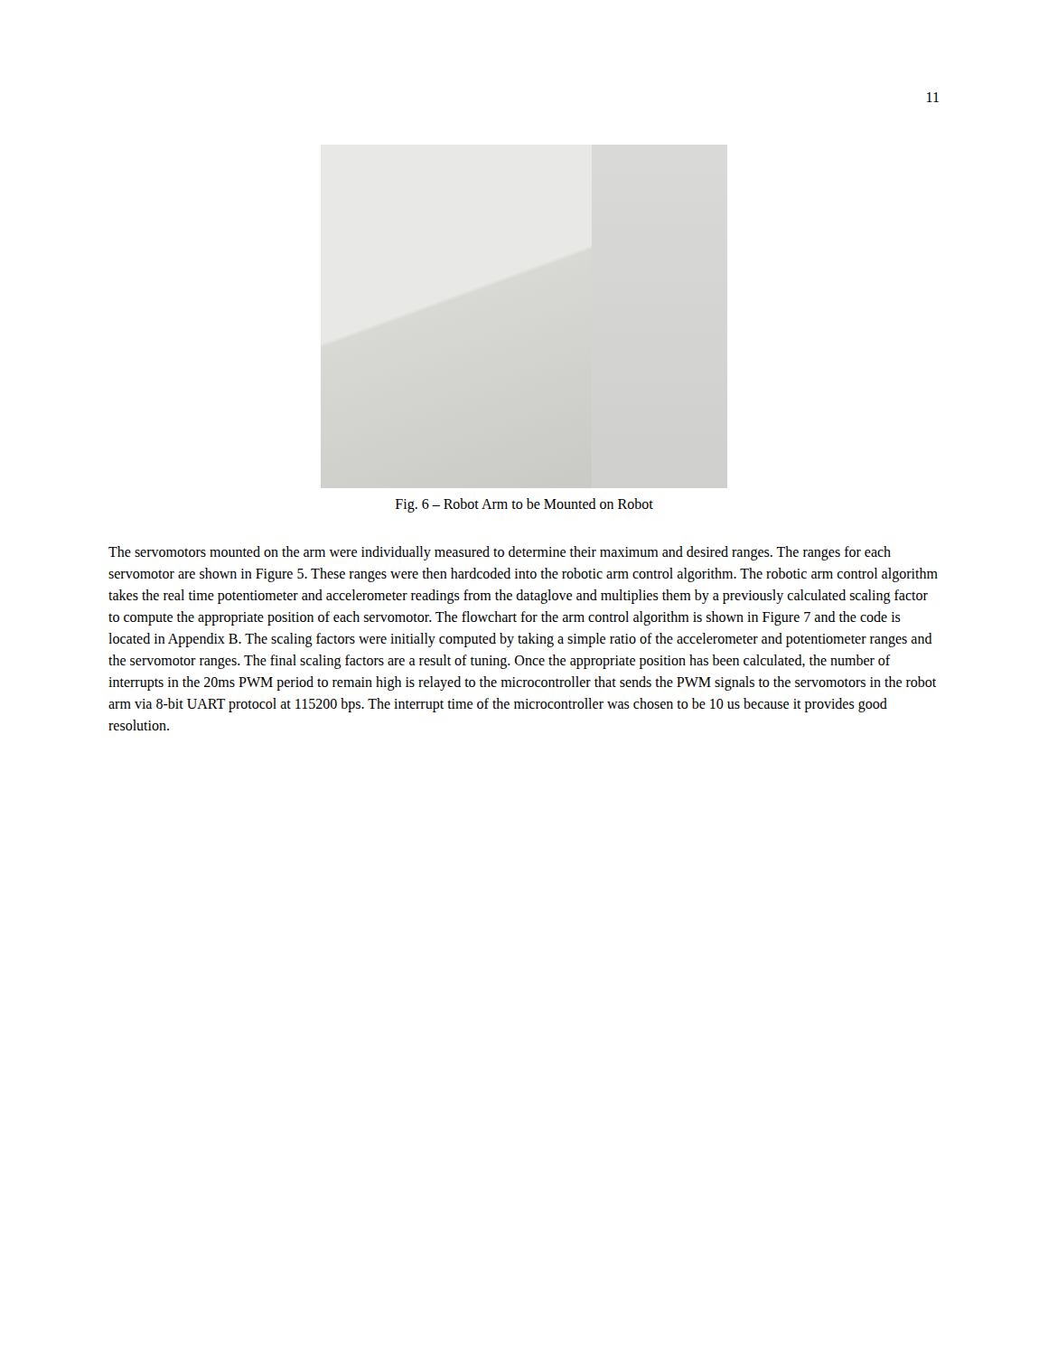11
Fig. 6 – Robot Arm to be Mounted on Robot
The servomotors mounted on the arm were individually measured to determine their maximum and desired ranges. The ranges for each servomotor are shown in Figure 5. These ranges were then hardcoded into the robotic arm control algorithm. The robotic arm control algorithm takes the real time potentiometer and accelerometer readings from the dataglove and multiplies them by a previously calculated scaling factor to compute the appropriate position of each servomotor. The flowchart for the arm control algorithm is shown in Figure 7 and the code is located in Appendix B. The scaling factors were initially computed by taking a simple ratio of the accelerometer and potentiometer ranges and the servomotor ranges. The final scaling factors are a result of tuning. Once the appropriate position has been calculated, the number of interrupts in the 20ms PWM period to remain high is relayed to the microcontroller that sends the PWM signals to the servomotors in the robot arm via 8-bit UART protocol at 115200 bps. The interrupt time of the microcontroller was chosen to be 10 us because it provides good resolution.